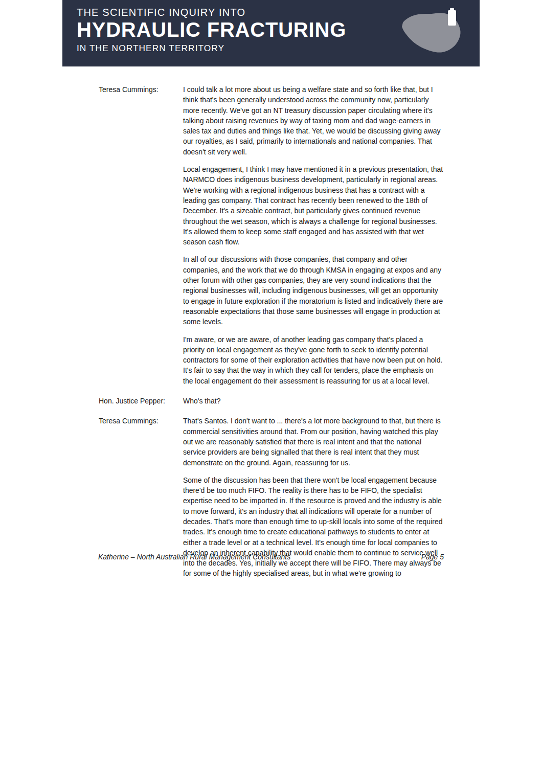The Scientific Inquiry into
Hydraulic Fracturing
in the Northern Territory
| Teresa Cummings: | I could talk a lot more about us being a welfare state and so forth like that, but I think that's been generally understood across the community now, particularly more recently. We've got an NT treasury discussion paper circulating where it's talking about raising revenues by way of taxing mom and dad wage-earners in sales tax and duties and things like that. Yet, we would be discussing giving away our royalties, as I said, primarily to internationals and national companies. That doesn't sit very well. Local engagement, I think I may have mentioned it in a previous presentation, that NARMCO does indigenous business development, particularly in regional areas. We're working with a regional indigenous business that has a contract with a leading gas company. That contract has recently been renewed to the 18th of December. It's a sizeable contract, but particularly gives continued revenue throughout the wet season, which is always a challenge for regional businesses. It's allowed them to keep some staff engaged and has assisted with that wet season cash flow. In all of our discussions with those companies, that company and other companies, and the work that we do through KMSA in engaging at expos and any other forum with other gas companies, they are very sound indications that the regional businesses will, including indigenous businesses, will get an opportunity to engage in future exploration if the moratorium is listed and indicatively there are reasonable expectations that those same businesses will engage in production at some levels. I'm aware, or we are aware, of another leading gas company that's placed a priority on local engagement as they've gone forth to seek to identify potential contractors for some of their exploration activities that have now been put on hold. It's fair to say that the way in which they call for tenders, place the emphasis on the local engagement do their assessment is reassuring for us at a local level. |
| Hon. Justice Pepper: | Who's that? |
| Teresa Cummings: | That's Santos. I don't want to ... there's a lot more background to that, but there is commercial sensitivities around that. From our position, having watched this play out we are reasonably satisfied that there is real intent and that the national service providers are being signalled that there is real intent that they must demonstrate on the ground. Again, reassuring for us. Some of the discussion has been that there won't be local engagement because there'd be too much FIFO. The reality is there has to be FIFO, the specialist expertise need to be imported in. If the resource is proved and the industry is able to move forward, it's an industry that all indications will operate for a number of decades. That's more than enough time to up-skill locals into some of the required trades. It's enough time to create educational pathways to students to enter at either a trade level or at a technical level. It's enough time for local companies to develop an inherent capability that would enable them to continue to service well into the decades. Yes, initially we accept there will be FIFO. There may always be for some of the highly specialised areas, but in what we're growing to |
Katherine – North Australian Rural Management Consultants
Page 5